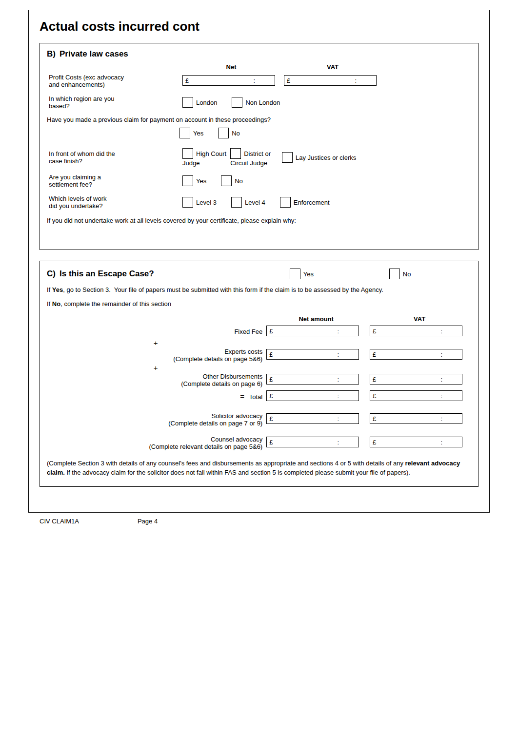Actual costs incurred cont
B) Private law cases
| | Net | VAT |
| Profit Costs (exc advocacy and enhancements) | £ : | £ : |
| In which region are you based? | London | Non London |
Have you made a previous claim for payment on account in these proceedings?
| | Yes | No |
| In front of whom did the case finish? | High Court Judge | District or Circuit Judge | Lay Justices or clerks |
| Are you claiming a settlement fee? | Yes | No |
| Which levels of work did you undertake? | Level 3 | Level 4 | Enforcement |
If you did not undertake work at all levels covered by your certificate, please explain why:
| C) Is this an Escape Case? | Yes | No | |
If Yes, go to Section 3. Your file of papers must be submitted with this form if the claim is to be assessed by the Agency.
If No, complete the remainder of this section
| | Net amount | VAT |
| Fixed Fee | £ : | £ : |
| + | | |
| Experts costs (Complete details on page 5&6) | £ : | £ : |
| + | | |
| Other Disbursements (Complete details on page 6) | £ : | £ : |
| = Total | £ : | £ : |
| Solicitor advocacy (Complete details on page 7 or 9) | £ : | £ : |
| Counsel advocacy (Complete relevant details on page 5&6) | £ : | £ : |
(Complete Section 3 with details of any counsel's fees and disbursements as appropriate and sections 4 or 5 with details of any relevant advocacy claim. If the advocacy claim for the solicitor does not fall within FAS and section 5 is completed please submit your file of papers).
CIV CLAIM1A Page 4